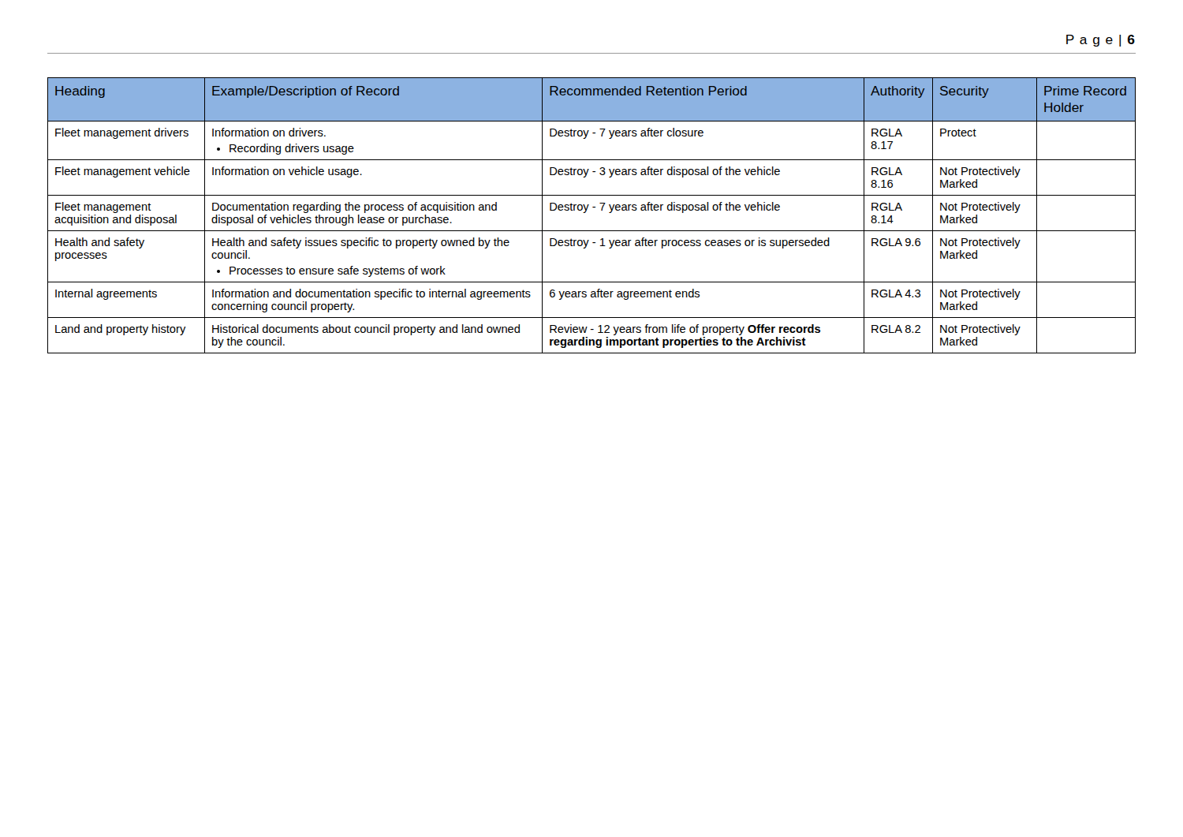P a g e | 6
| Heading | Example/Description of Record | Recommended Retention Period | Authority | Security | Prime Record Holder |
| --- | --- | --- | --- | --- | --- |
| Fleet management drivers | Information on drivers. Recording drivers usage | Destroy - 7 years after closure | RGLA 8.17 | Protect | |
| Fleet management vehicle | Information on vehicle usage. | Destroy - 3 years after disposal of the vehicle | RGLA 8.16 | Not Protectively Marked | |
| Fleet management acquisition and disposal | Documentation regarding the process of acquisition and disposal of vehicles through lease or purchase. | Destroy - 7 years after disposal of the vehicle | RGLA 8.14 | Not Protectively Marked | |
| Health and safety processes | Health and safety issues specific to property owned by the council. Processes to ensure safe systems of work | Destroy - 1 year after process ceases or is superseded | RGLA 9.6 | Not Protectively Marked | |
| Internal agreements | Information and documentation specific to internal agreements concerning council property. | 6 years after agreement ends | RGLA 4.3 | Not Protectively Marked | |
| Land and property history | Historical documents about council property and land owned by the council. | Review - 12 years from life of property Offer records regarding important properties to the Archivist | RGLA 8.2 | Not Protectively Marked | |